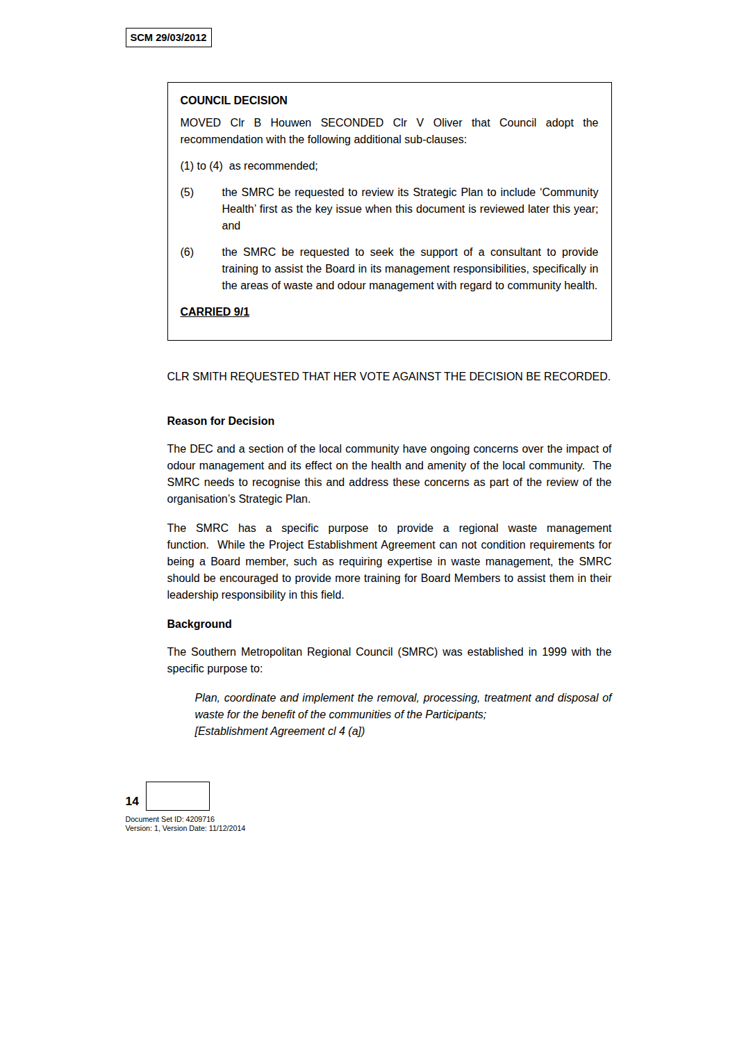SCM 29/03/2012
COUNCIL DECISION
MOVED Clr B Houwen SECONDED Clr V Oliver that Council adopt the recommendation with the following additional sub-clauses:
(1) to (4) as recommended;
(5)
the SMRC be requested to review its Strategic Plan to include ‘Community Health’ first as the key issue when this document is reviewed later this year; and
(6)
the SMRC be requested to seek the support of a consultant to provide training to assist the Board in its management responsibilities, specifically in the areas of waste and odour management with regard to community health.
CARRIED 9/1
CLR SMITH REQUESTED THAT HER VOTE AGAINST THE DECISION BE RECORDED.
Reason for Decision
The DEC and a section of the local community have ongoing concerns over the impact of odour management and its effect on the health and amenity of the local community. The SMRC needs to recognise this and address these concerns as part of the review of the organisation’s Strategic Plan.
The SMRC has a specific purpose to provide a regional waste management function. While the Project Establishment Agreement can not condition requirements for being a Board member, such as requiring expertise in waste management, the SMRC should be encouraged to provide more training for Board Members to assist them in their leadership responsibility in this field.
Background
The Southern Metropolitan Regional Council (SMRC) was established in 1999 with the specific purpose to:
Plan, coordinate and implement the removal, processing, treatment and disposal of waste for the benefit of the communities of the Participants;
[Establishment Agreement cl 4 (a])
14
Document Set ID: 4209716
Version: 1, Version Date: 11/12/2014